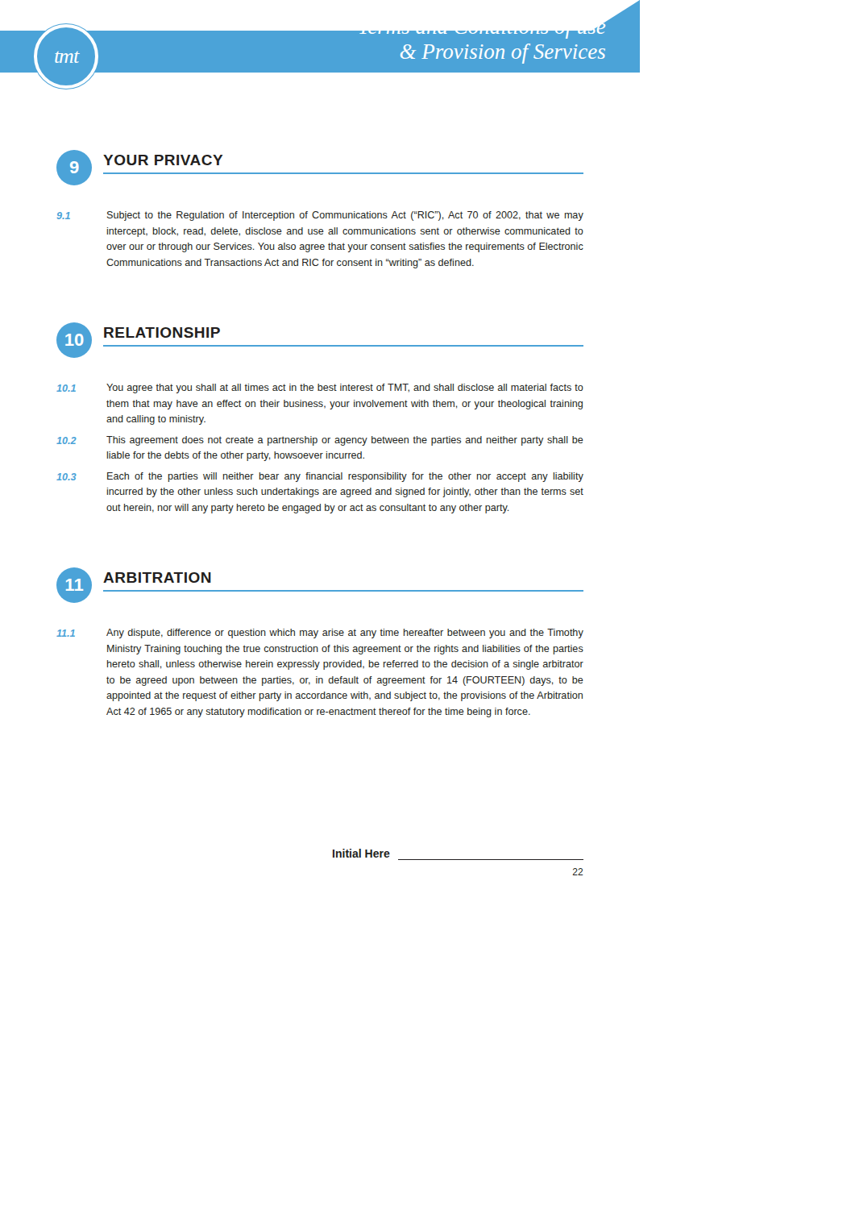Terms and Conditions of use & Provision of Services
tmt
9
YOUR PRIVACY
9.1
Subject to the Regulation of Interception of Communications Act (“RIC”), Act 70 of 2002, that we may intercept, block, read, delete, disclose and use all communications sent or otherwise communicated to over our or through our Services. You also agree that your consent satisfies the requirements of Electronic Communications and Transactions Act and RIC for consent in “writing” as defined.
10
RELATIONSHIP
10.1
You agree that you shall at all times act in the best interest of TMT, and shall disclose all material facts to them that may have an effect on their business, your involvement with them, or your theological training and calling to ministry.
10.2
This agreement does not create a partnership or agency between the parties and neither party shall be liable for the debts of the other party, howsoever incurred.
10.3
Each of the parties will neither bear any financial responsibility for the other nor accept any liability incurred by the other unless such undertakings are agreed and signed for jointly, other than the terms set out herein, nor will any party hereto be engaged by or act as consultant to any other party.
11
ARBITRATION
11.1
Any dispute, difference or question which may arise at any time hereafter between you and the Timothy Ministry Training touching the true construction of this agreement or the rights and liabilities of the parties hereto shall, unless otherwise herein expressly provided, be referred to the decision of a single arbitrator to be agreed upon between the parties, or, in default of agreement for 14 (FOURTEEN) days, to be appointed at the request of either party in accordance with, and subject to, the provisions of the Arbitration Act 42 of 1965 or any statutory modification or re-enactment thereof for the time being in force.
Initial Here
22